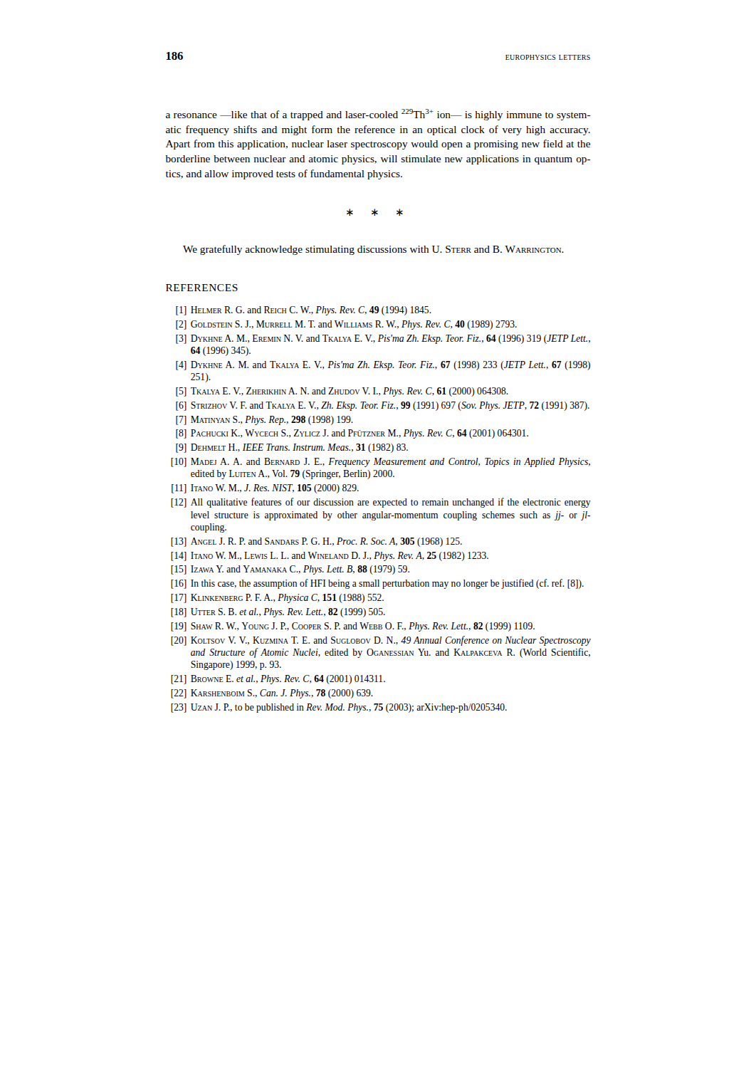186 europhysics letters
a resonance —like that of a trapped and laser-cooled 229Th3+ ion— is highly immune to systematic frequency shifts and might form the reference in an optical clock of very high accuracy. Apart from this application, nuclear laser spectroscopy would open a promising new field at the borderline between nuclear and atomic physics, will stimulate new applications in quantum optics, and allow improved tests of fundamental physics.
∗ ∗ ∗
We gratefully acknowledge stimulating discussions with U. Sterr and B. Warrington.
REFERENCES
[1] Helmer R. G. and Reich C. W., Phys. Rev. C, 49 (1994) 1845.
[2] Goldstein S. J., Murrell M. T. and Williams R. W., Phys. Rev. C, 40 (1989) 2793.
[3] Dykhne A. M., Eremin N. V. and Tkalya E. V., Pis'ma Zh. Eksp. Teor. Fiz., 64 (1996) 319 (JETP Lett., 64 (1996) 345).
[4] Dykhne A. M. and Tkalya E. V., Pis'ma Zh. Eksp. Teor. Fiz., 67 (1998) 233 (JETP Lett., 67 (1998) 251).
[5] Tkalya E. V., Zherikhin A. N. and Zhudov V. I., Phys. Rev. C, 61 (2000) 064308.
[6] Strizhov V. F. and Tkalya E. V., Zh. Eksp. Teor. Fiz., 99 (1991) 697 (Sov. Phys. JETP, 72 (1991) 387).
[7] Matinyan S., Phys. Rep., 298 (1998) 199.
[8] Pachucki K., Wycech S., Zylicz J. and Pfützner M., Phys. Rev. C, 64 (2001) 064301.
[9] Dehmelt H., IEEE Trans. Instrum. Meas., 31 (1982) 83.
[10] Madej A. A. and Bernard J. E., Frequency Measurement and Control, Topics in Applied Physics, edited by Luiten A., Vol. 79 (Springer, Berlin) 2000.
[11] Itano W. M., J. Res. NIST, 105 (2000) 829.
[12] All qualitative features of our discussion are expected to remain unchanged if the electronic energy level structure is approximated by other angular-momentum coupling schemes such as jj- or jl-coupling.
[13] Angel J. R. P. and Sandars P. G. H., Proc. R. Soc. A, 305 (1968) 125.
[14] Itano W. M., Lewis L. L. and Wineland D. J., Phys. Rev. A, 25 (1982) 1233.
[15] Izawa Y. and Yamanaka C., Phys. Lett. B, 88 (1979) 59.
[16] In this case, the assumption of HFI being a small perturbation may no longer be justified (cf. ref. [8]).
[17] Klinkenberg P. F. A., Physica C, 151 (1988) 552.
[18] Utter S. B. et al., Phys. Rev. Lett., 82 (1999) 505.
[19] Shaw R. W., Young J. P., Cooper S. P. and Webb O. F., Phys. Rev. Lett., 82 (1999) 1109.
[20] Koltsov V. V., Kuzmina T. E. and Suglobov D. N., 49 Annual Conference on Nuclear Spectroscopy and Structure of Atomic Nuclei, edited by Oganessian Yu. and Kalpakceva R. (World Scientific, Singapore) 1999, p. 93.
[21] Browne E. et al., Phys. Rev. C, 64 (2001) 014311.
[22] Karshenboim S., Can. J. Phys., 78 (2000) 639.
[23] Uzan J. P., to be published in Rev. Mod. Phys., 75 (2003); arXiv:hep-ph/0205340.